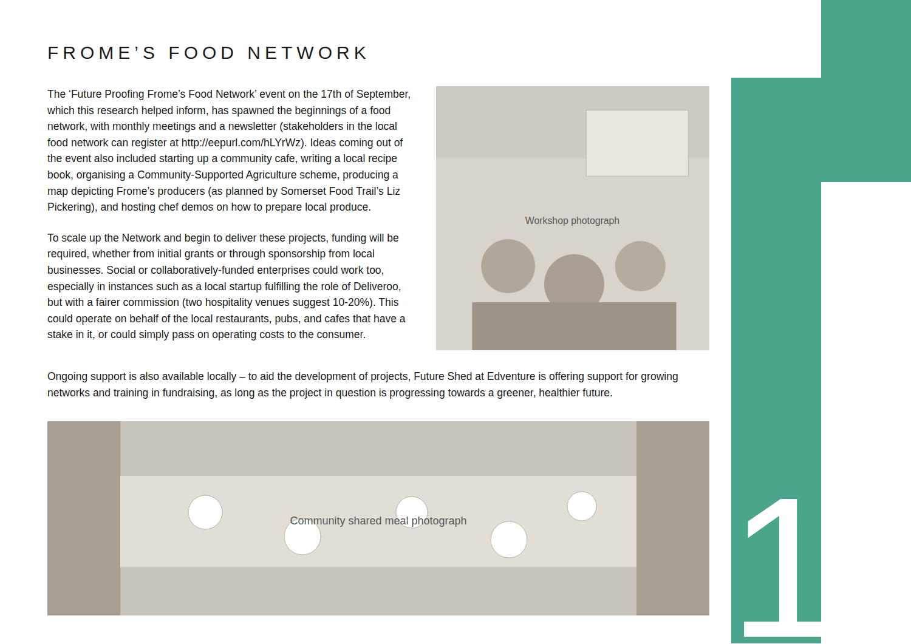12
Frome’s Food Network
The ‘Future Proofing Frome’s Food Network’ event on the 17th of September, which this research helped inform, has spawned the beginnings of a food network, with monthly meetings and a newsletter (stakeholders in the local food network can register at http://eepurl.com/hLYrWz). Ideas coming out of the event also included starting up a community cafe, writing a local recipe book, organising a Community-Supported Agriculture scheme, producing a map depicting Frome’s producers (as planned by Somerset Food Trail’s Liz Pickering), and hosting chef demos on how to prepare local produce.
To scale up the Network and begin to deliver these projects, funding will be required, whether from initial grants or through sponsorship from local businesses. Social or collaboratively-funded enterprises could work too, especially in instances such as a local startup fulfilling the role of Deliveroo, but with a fairer commission (two hospitality venues suggest 10-20%). This could operate on behalf of the local restaurants, pubs, and cafes that have a stake in it, or could simply pass on operating costs to the consumer.
Ongoing support is also available locally – to aid the development of projects, Future Shed at Edventure is offering support for growing networks and training in fundraising, as long as the project in question is progressing towards a greener, healthier future.